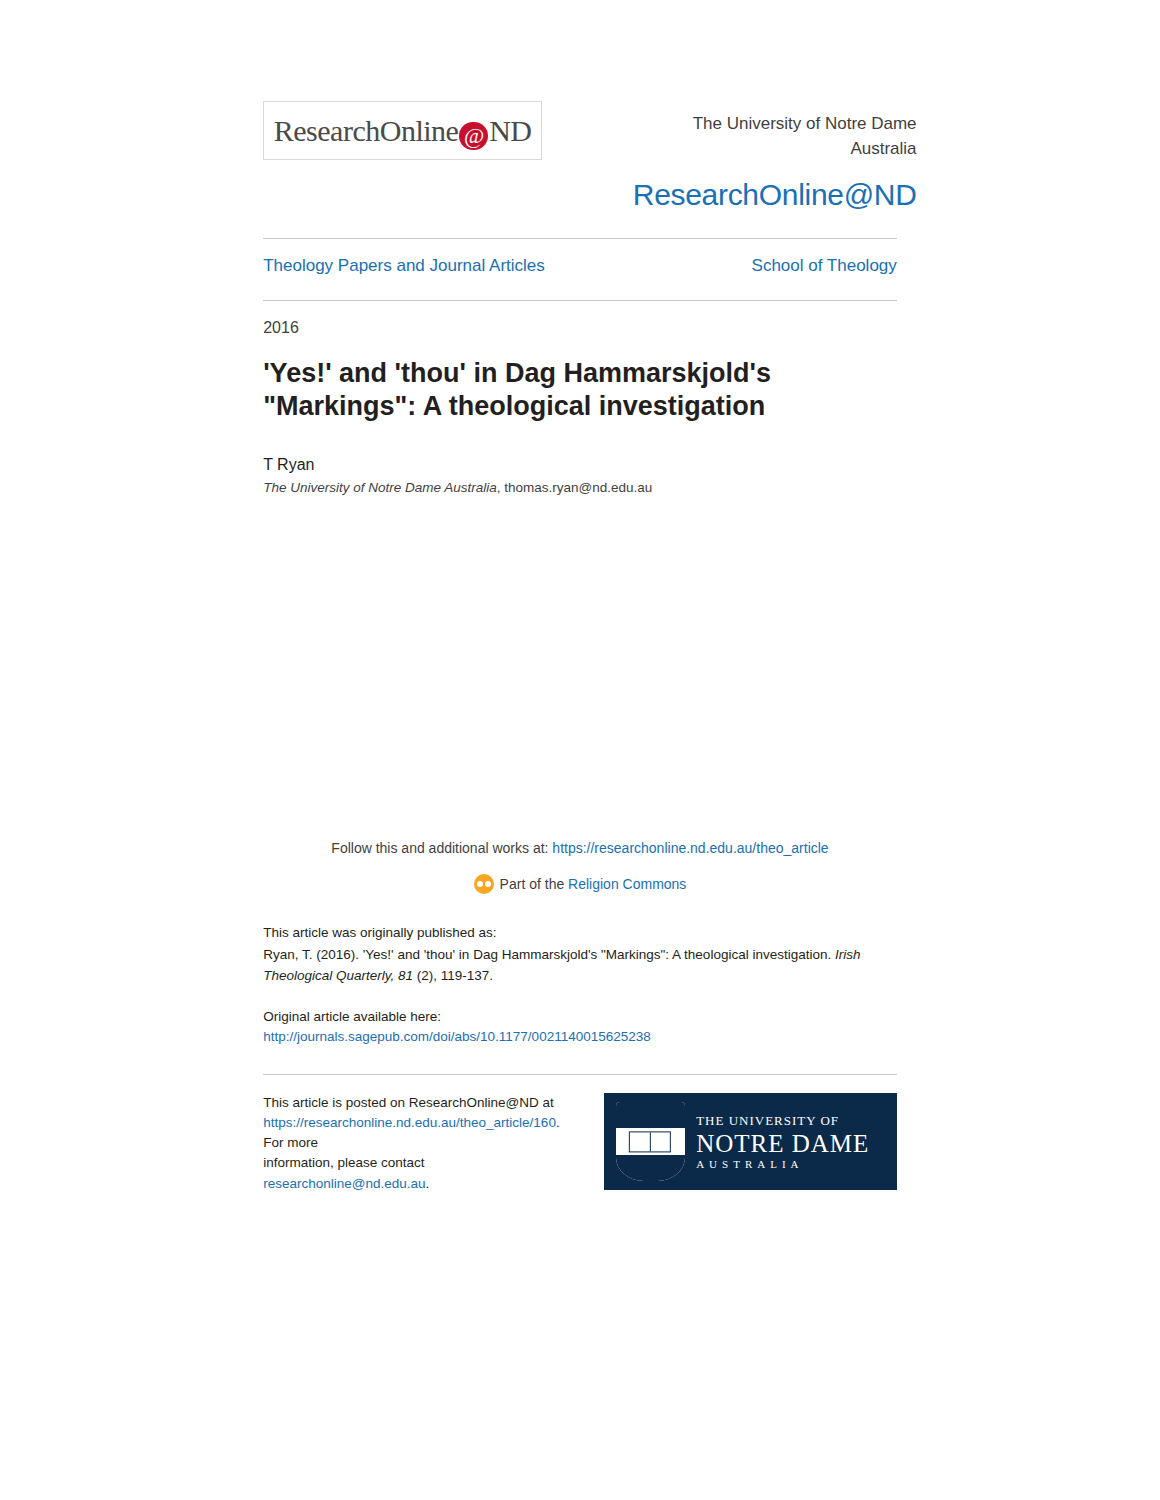ResearchOnline@ND
The University of Notre Dame Australia
ResearchOnline@ND
Theology Papers and Journal Articles
School of Theology
2016
'Yes!' and 'thou' in Dag Hammarskjold's "Markings": A theological investigation
T Ryan
The University of Notre Dame Australia, thomas.ryan@nd.edu.au
Follow this and additional works at: https://researchonline.nd.edu.au/theo_article
Part of the Religion Commons
This article was originally published as:
Ryan, T. (2016). 'Yes!' and 'thou' in Dag Hammarskjold's "Markings": A theological investigation. Irish Theological Quarterly, 81 (2), 119-137.
Original article available here:
http://journals.sagepub.com/doi/abs/10.1177/0021140015625238
This article is posted on ResearchOnline@ND at
https://researchonline.nd.edu.au/theo_article/160. For more
information, please contact researchonline@nd.edu.au.
THE UNIVERSITY OF NOTRE DAME AUSTRALIA